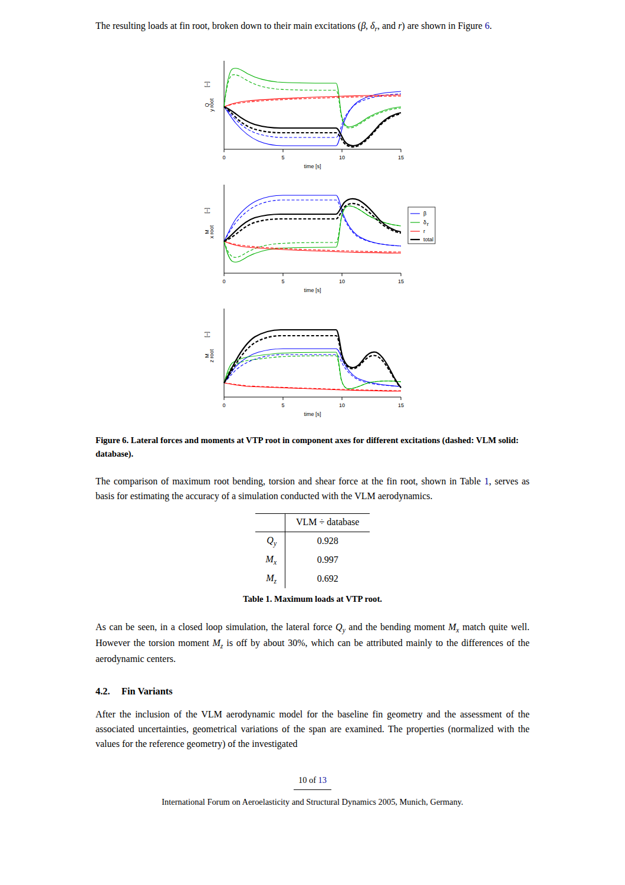The resulting loads at fin root, broken down to their main excitations (β, δr, and r) are shown in Figure 6.
0 5 10 15 time [s] Q y root [–] 0 5 10 15 time [s] M x root [–] β δ r r total 0 5 10 15 time [s] M z root [–]
Figure 6. Lateral forces and moments at VTP root in component axes for different excitations (dashed: VLM solid: database).
The comparison of maximum root bending, torsion and shear force at the fin root, shown in Table 1, serves as basis for estimating the accuracy of a simulation conducted with the VLM aerodynamics.
| | VLM ÷ database |
| --- | --- |
| Q y | 0.928 |
| M x | 0.997 |
| M z | 0.692 |
Table 1. Maximum loads at VTP root.
As can be seen, in a closed loop simulation, the lateral force Qy and the bending moment Mx match quite well. However the torsion moment Mz is off by about 30%, which can be attributed mainly to the differences of the aerodynamic centers.
4.2. Fin Variants
After the inclusion of the VLM aerodynamic model for the baseline fin geometry and the assessment of the associated uncertainties, geometrical variations of the span are examined. The properties (normalized with the values for the reference geometry) of the investigated
10 of 13
International Forum on Aeroelasticity and Structural Dynamics 2005, Munich, Germany.